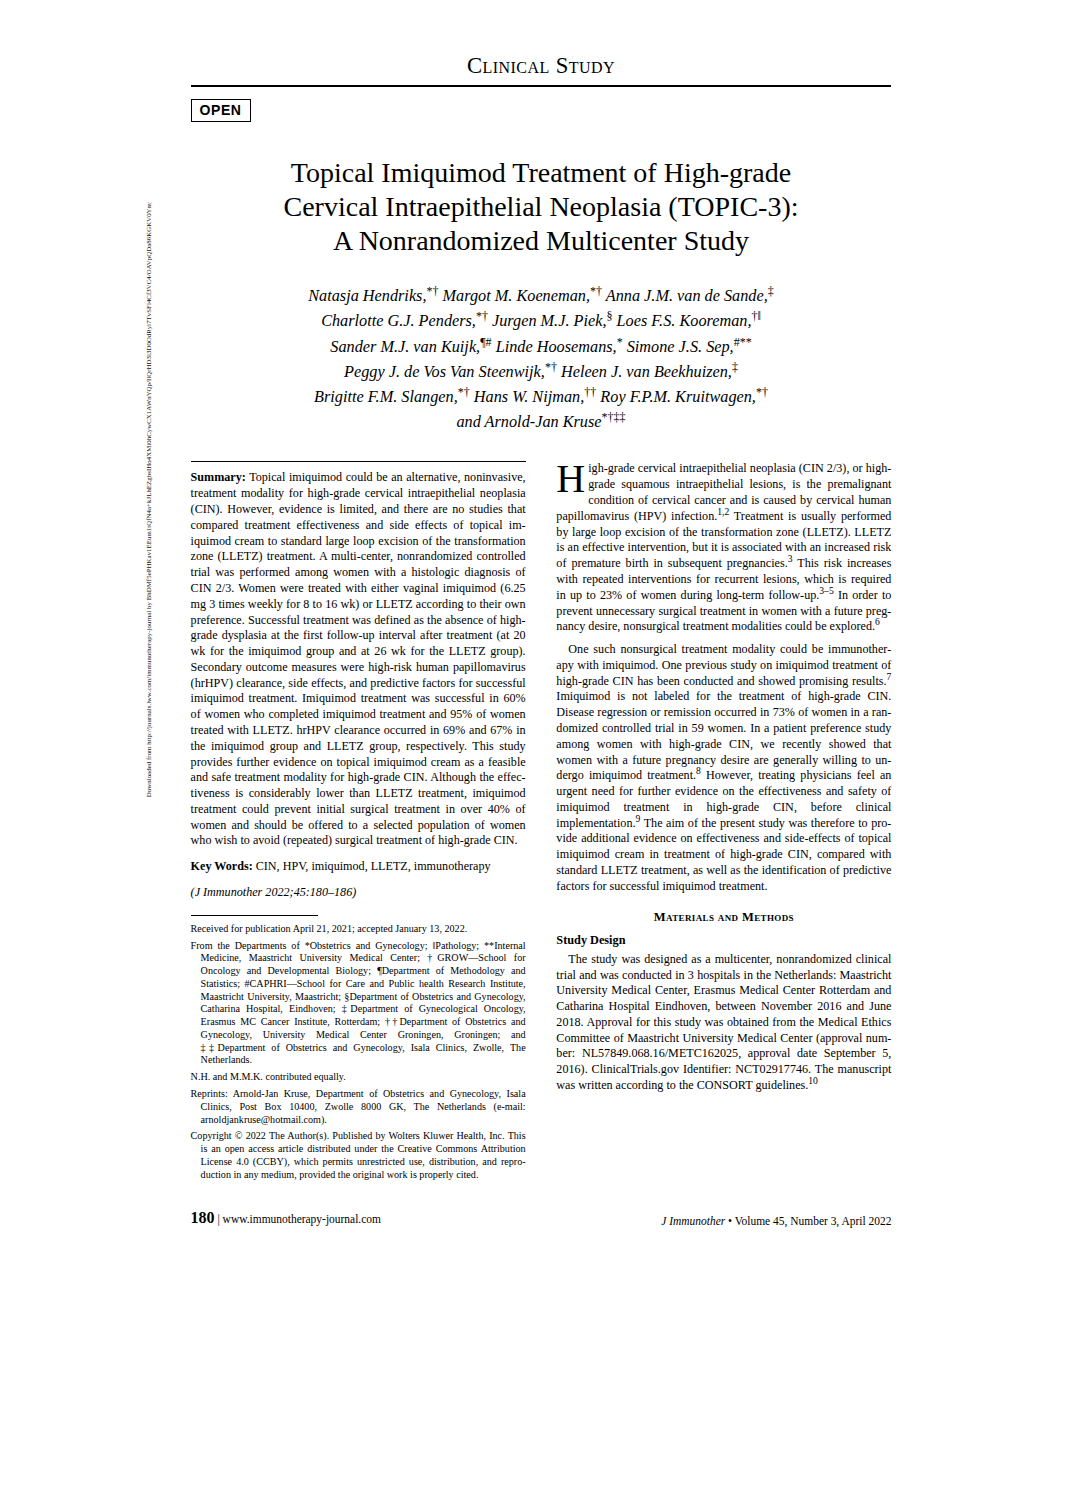Downloaded from http://journals.lww.com/immunotherapy-journal by BhDMf5ePHKav1EEum1tQfN4a+kJLhEZgbsIHo4XMi0hCywCX1AWnYQp/IlQrHD3i3D0OdRyi7TvSFl4Cf3VC4/OAVpQDa86KGKV0Ymy+78= on 03/10/2022
Clinical Study
OPEN
Topical Imiquimod Treatment of High-grade
Cervical Intraepithelial Neoplasia (TOPIC-3):
A Nonrandomized Multicenter Study
Natasja Hendriks,*† Margot M. Koeneman,*† Anna J.M. van de Sande,‡
Charlotte G.J. Penders,*† Jurgen M.J. Piek,§ Loes F.S. Kooreman,†‖
Sander M.J. van Kuijk,¶# Linde Hoosemans,* Simone J.S. Sep,#**
Peggy J. de Vos Van Steenwijk,*† Heleen J. van Beekhuizen,‡
Brigitte F.M. Slangen,*† Hans W. Nijman,†† Roy F.P.M. Kruitwagen,*†
and Arnold-Jan Kruse*†‡‡
Summary: Topical imiquimod could be an alternative, noninvasive, treatment modality for high-grade cervical intraepithelial neoplasia (CIN). However, evidence is limited, and there are no studies that compared treatment effectiveness and side effects of topical imiquimod cream to standard large loop excision of the transformation zone (LLETZ) treatment. A multi-center, nonrandomized controlled trial was performed among women with a histologic diagnosis of CIN 2/3. Women were treated with either vaginal imiquimod (6.25 mg 3 times weekly for 8 to 16 wk) or LLETZ according to their own preference. Successful treatment was defined as the absence of high-grade dysplasia at the first follow-up interval after treatment (at 20 wk for the imiquimod group and at 26 wk for the LLETZ group). Secondary outcome measures were high-risk human papillomavirus (hrHPV) clearance, side effects, and predictive factors for successful imiquimod treatment. Imiquimod treatment was successful in 60% of women who completed imiquimod treatment and 95% of women treated with LLETZ. hrHPV clearance occurred in 69% and 67% in the imiquimod group and LLETZ group, respectively. This study provides further evidence on topical imiquimod cream as a feasible and safe treatment modality for high-grade CIN. Although the effectiveness is considerably lower than LLETZ treatment, imiquimod treatment could prevent initial surgical treatment in over 40% of women and should be offered to a selected population of women who wish to avoid (repeated) surgical treatment of high-grade CIN.
Key Words: CIN, HPV, imiquimod, LLETZ, immunotherapy
(J Immunother 2022;45:180–186)
Received for publication April 21, 2021; accepted January 13, 2022.
From the Departments of *Obstetrics and Gynecology; ‖Pathology; **Internal Medicine, Maastricht University Medical Center; †GROW—School for Oncology and Developmental Biology; ¶Department of Methodology and Statistics; #CAPHRI—School for Care and Public health Research Institute, Maastricht University, Maastricht; §Department of Obstetrics and Gynecology, Catharina Hospital, Eindhoven; ‡Department of Gynecological Oncology, Erasmus MC Cancer Institute, Rotterdam; ††Department of Obstetrics and Gynecology, University Medical Center Groningen, Groningen; and ‡‡Department of Obstetrics and Gynecology, Isala Clinics, Zwolle, The Netherlands.
N.H. and M.M.K. contributed equally.
Reprints: Arnold-Jan Kruse, Department of Obstetrics and Gynecology, Isala Clinics, Post Box 10400, Zwolle 8000 GK, The Netherlands (e-mail: arnoldjankruse@hotmail.com).
Copyright © 2022 The Author(s). Published by Wolters Kluwer Health, Inc. This is an open access article distributed under the Creative Commons Attribution License 4.0 (CCBY), which permits unrestricted use, distribution, and reproduction in any medium, provided the original work is properly cited.
High-grade cervical intraepithelial neoplasia (CIN 2/3), or high-grade squamous intraepithelial lesions, is the premalignant condition of cervical cancer and is caused by cervical human papillomavirus (HPV) infection.1,2 Treatment is usually performed by large loop excision of the transformation zone (LLETZ). LLETZ is an effective intervention, but it is associated with an increased risk of premature birth in subsequent pregnancies.3 This risk increases with repeated interventions for recurrent lesions, which is required in up to 23% of women during long-term follow-up.3–5 In order to prevent unnecessary surgical treatment in women with a future pregnancy desire, nonsurgical treatment modalities could be explored.6
One such nonsurgical treatment modality could be immunotherapy with imiquimod. One previous study on imiquimod treatment of high-grade CIN has been conducted and showed promising results.7 Imiquimod is not labeled for the treatment of high-grade CIN. Disease regression or remission occurred in 73% of women in a randomized controlled trial in 59 women. In a patient preference study among women with high-grade CIN, we recently showed that women with a future pregnancy desire are generally willing to undergo imiquimod treatment.8 However, treating physicians feel an urgent need for further evidence on the effectiveness and safety of imiquimod treatment in high-grade CIN, before clinical implementation.9 The aim of the present study was therefore to provide additional evidence on effectiveness and side-effects of topical imiquimod cream in treatment of high-grade CIN, compared with standard LLETZ treatment, as well as the identification of predictive factors for successful imiquimod treatment.
Materials and Methods
Study Design
The study was designed as a multicenter, nonrandomized clinical trial and was conducted in 3 hospitals in the Netherlands: Maastricht University Medical Center, Erasmus Medical Center Rotterdam and Catharina Hospital Eindhoven, between November 2016 and June 2018. Approval for this study was obtained from the Medical Ethics Committee of Maastricht University Medical Center (approval number: NL57849.068.16/METC162025, approval date September 5, 2016). ClinicalTrials.gov Identifier: NCT02917746. The manuscript was written according to the CONSORT guidelines.10
180 | www.immunotherapy-journal.com
J Immunother • Volume 45, Number 3, April 2022